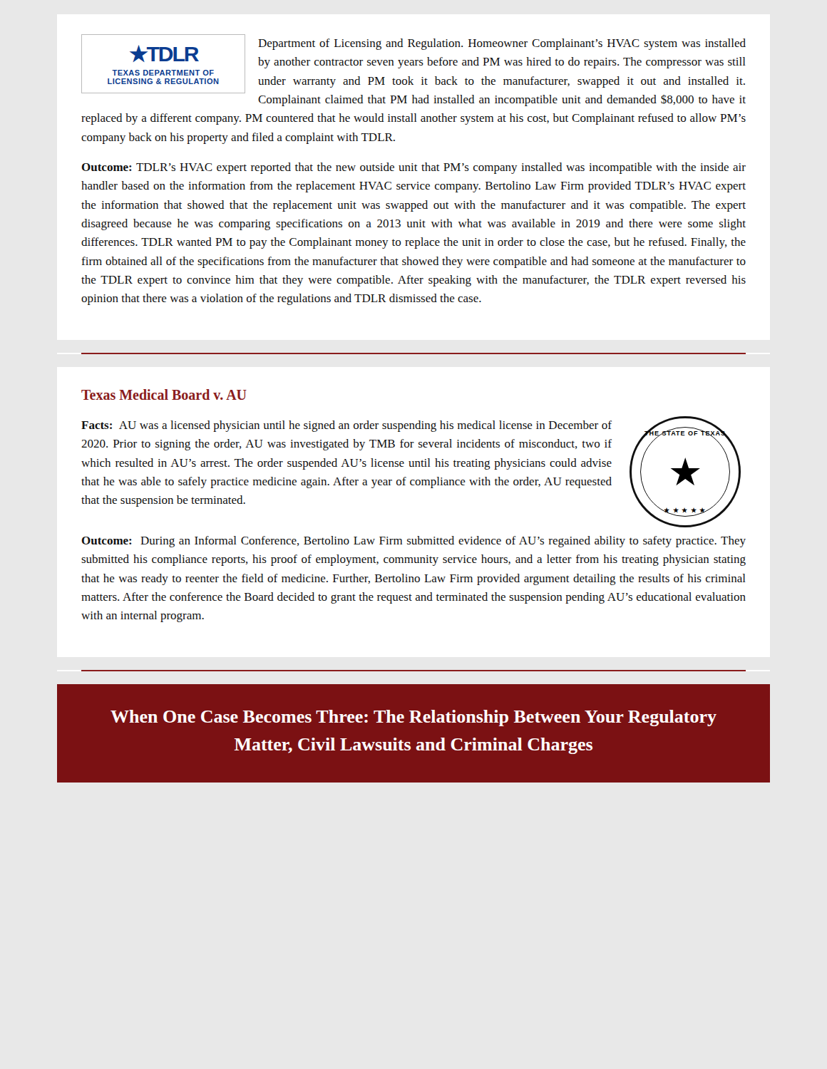★TDLR
TEXAS DEPARTMENT OF
LICENSING & REGULATION
Department of Licensing and Regulation. Homeowner Complainant’s HVAC system was installed by another contractor seven years before and PM was hired to do repairs. The compressor was still under warranty and PM took it back to the manufacturer, swapped it out and installed it. Complainant claimed that PM had installed an incompatible unit and demanded $8,000 to have it replaced by a different company. PM countered that he would install another system at his cost, but Complainant refused to allow PM’s company back on his property and filed a complaint with TDLR.
Outcome: TDLR’s HVAC expert reported that the new outside unit that PM’s company installed was incompatible with the inside air handler based on the information from the replacement HVAC service company. Bertolino Law Firm provided TDLR’s HVAC expert the information that showed that the replacement unit was swapped out with the manufacturer and it was compatible. The expert disagreed because he was comparing specifications on a 2013 unit with what was available in 2019 and there were some slight differences. TDLR wanted PM to pay the Complainant money to replace the unit in order to close the case, but he refused. Finally, the firm obtained all of the specifications from the manufacturer that showed they were compatible and had someone at the manufacturer to the TDLR expert to convince him that they were compatible. After speaking with the manufacturer, the TDLR expert reversed his opinion that there was a violation of the regulations and TDLR dismissed the case.
Texas Medical Board v. AU
THE STATE OF TEXAS
★
★ ★ ★ ★ ★
Facts: AU was a licensed physician until he signed an order suspending his medical license in December of 2020. Prior to signing the order, AU was investigated by TMB for several incidents of misconduct, two if which resulted in AU’s arrest. The order suspended AU’s license until his treating physicians could advise that he was able to safely practice medicine again. After a year of compliance with the order, AU requested that the suspension be terminated.
Outcome: During an Informal Conference, Bertolino Law Firm submitted evidence of AU’s regained ability to safety practice. They submitted his compliance reports, his proof of employment, community service hours, and a letter from his treating physician stating that he was ready to reenter the field of medicine. Further, Bertolino Law Firm provided argument detailing the results of his criminal matters. After the conference the Board decided to grant the request and terminated the suspension pending AU’s educational evaluation with an internal program.
When One Case Becomes Three: The Relationship Between Your Regulatory Matter, Civil Lawsuits and Criminal Charges